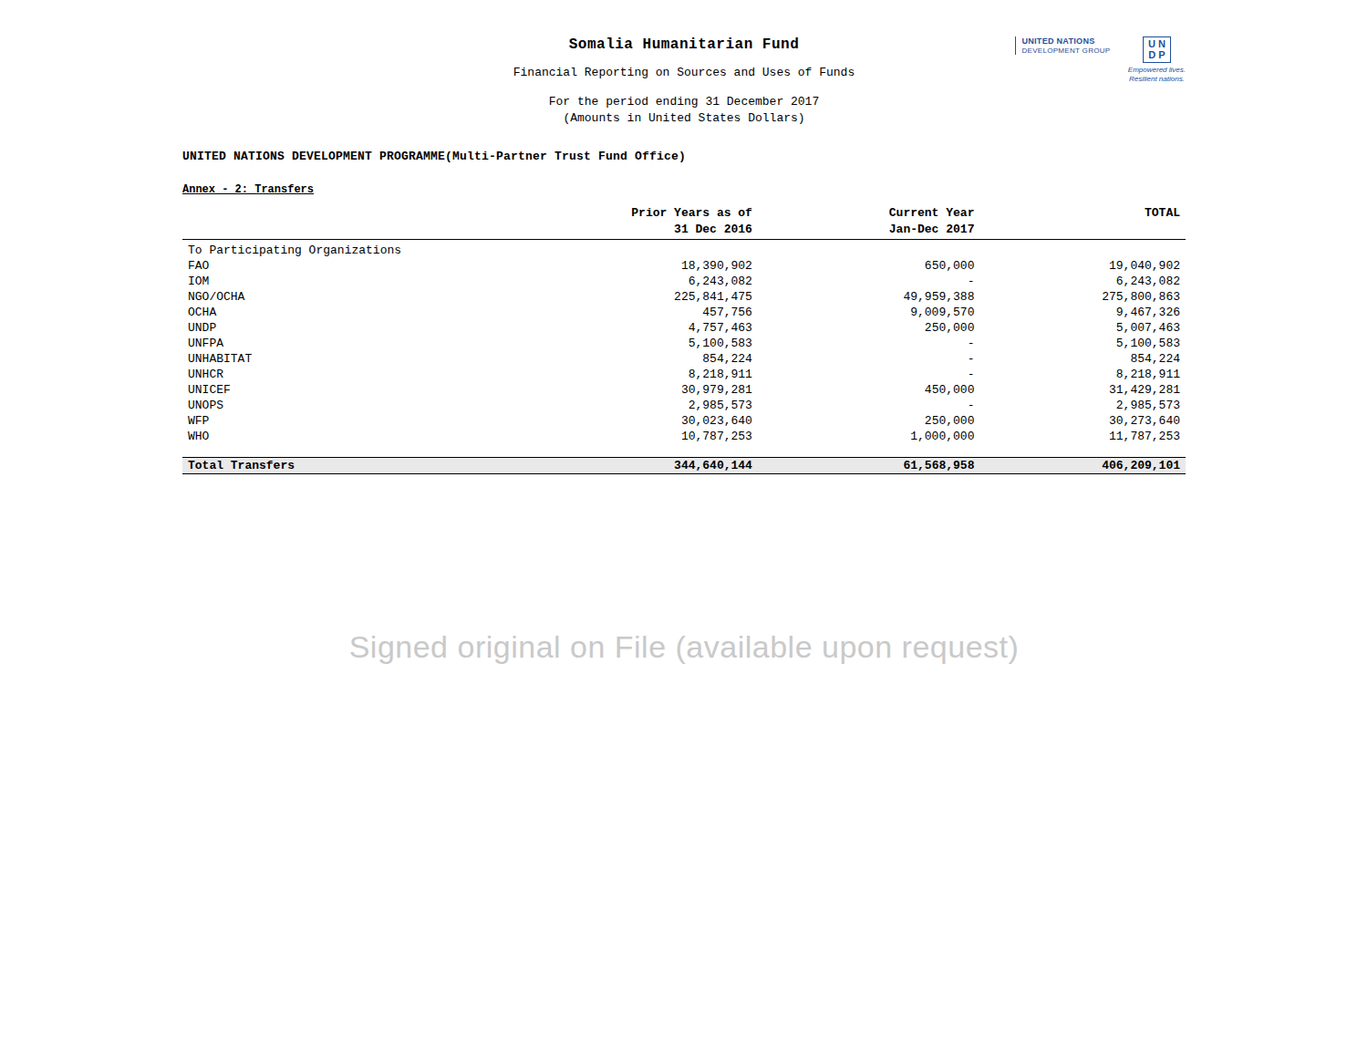UNITED NATIONS
DEVELOPMENT GROUP
U N
D P
Empowered lives.
Resilient nations.
Somalia Humanitarian Fund
Financial Reporting on Sources and Uses of Funds
For the period ending 31 December 2017
(Amounts in United States Dollars)
UNITED NATIONS DEVELOPMENT PROGRAMME(Multi-Partner Trust Fund Office)
Annex - 2: Transfers
| | Prior Years as of | Current Year | TOTAL |
| --- | --- | --- | --- |
| | 31 Dec 2016 | Jan-Dec 2017 | |
| To Participating Organizations |
| FAO | 18,390,902 | 650,000 | 19,040,902 |
| IOM | 6,243,082 | - | 6,243,082 |
| NGO/OCHA | 225,841,475 | 49,959,388 | 275,800,863 |
| OCHA | 457,756 | 9,009,570 | 9,467,326 |
| UNDP | 4,757,463 | 250,000 | 5,007,463 |
| UNFPA | 5,100,583 | - | 5,100,583 |
| UNHABITAT | 854,224 | - | 854,224 |
| UNHCR | 8,218,911 | - | 8,218,911 |
| UNICEF | 30,979,281 | 450,000 | 31,429,281 |
| UNOPS | 2,985,573 | - | 2,985,573 |
| WFP | 30,023,640 | 250,000 | 30,273,640 |
| WHO | 10,787,253 | 1,000,000 | 11,787,253 |
| Total Transfers | 344,640,144 | 61,568,958 | 406,209,101 |
Signed original on File (available upon request)